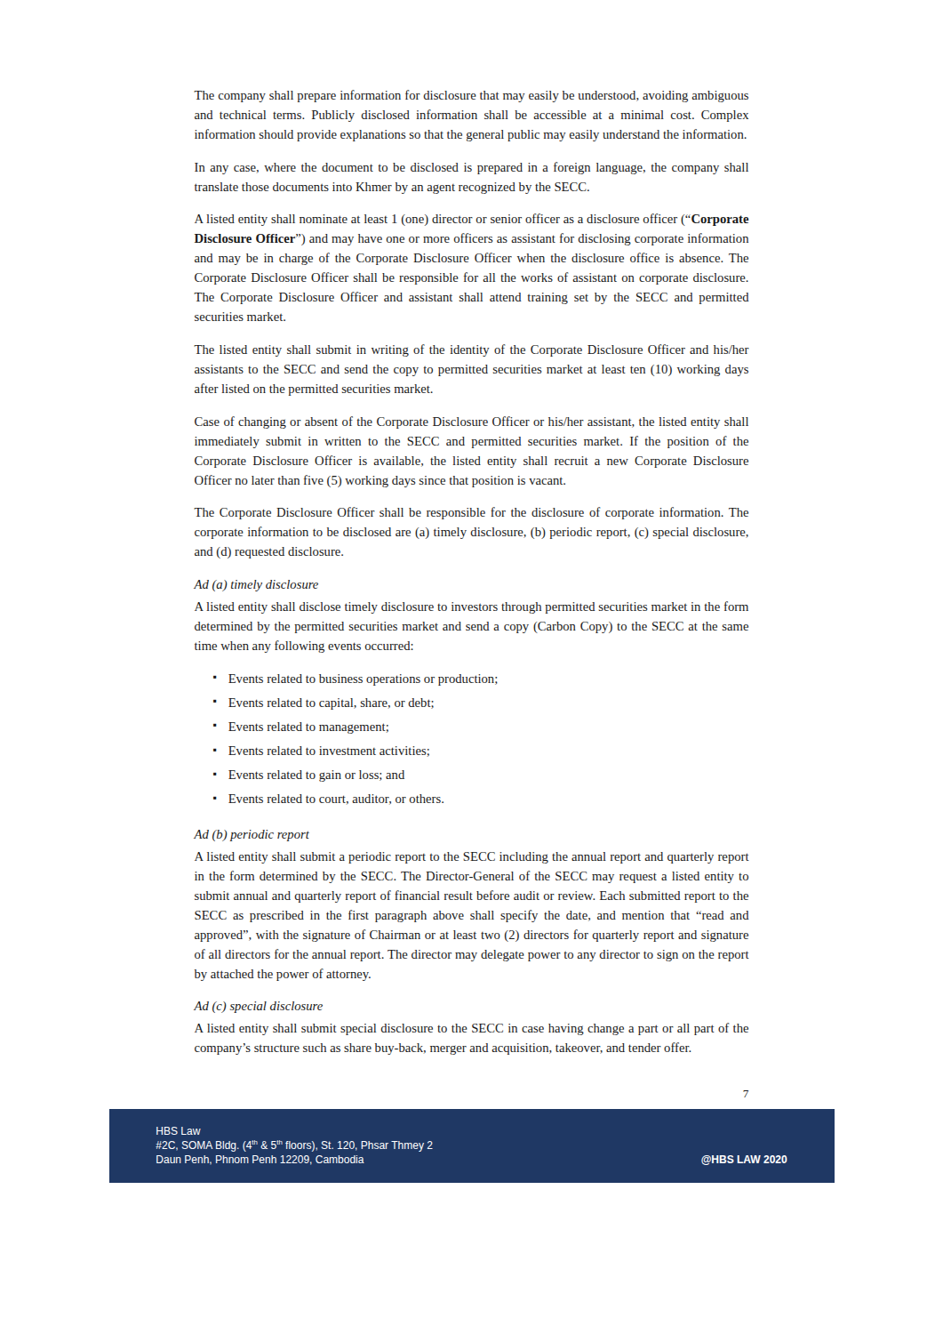The company shall prepare information for disclosure that may easily be understood, avoiding ambiguous and technical terms. Publicly disclosed information shall be accessible at a minimal cost. Complex information should provide explanations so that the general public may easily understand the information.
In any case, where the document to be disclosed is prepared in a foreign language, the company shall translate those documents into Khmer by an agent recognized by the SECC.
A listed entity shall nominate at least 1 (one) director or senior officer as a disclosure officer (“Corporate Disclosure Officer”) and may have one or more officers as assistant for disclosing corporate information and may be in charge of the Corporate Disclosure Officer when the disclosure office is absence. The Corporate Disclosure Officer shall be responsible for all the works of assistant on corporate disclosure. The Corporate Disclosure Officer and assistant shall attend training set by the SECC and permitted securities market.
The listed entity shall submit in writing of the identity of the Corporate Disclosure Officer and his/her assistants to the SECC and send the copy to permitted securities market at least ten (10) working days after listed on the permitted securities market.
Case of changing or absent of the Corporate Disclosure Officer or his/her assistant, the listed entity shall immediately submit in written to the SECC and permitted securities market. If the position of the Corporate Disclosure Officer is available, the listed entity shall recruit a new Corporate Disclosure Officer no later than five (5) working days since that position is vacant.
The Corporate Disclosure Officer shall be responsible for the disclosure of corporate information. The corporate information to be disclosed are (a) timely disclosure, (b) periodic report, (c) special disclosure, and (d) requested disclosure.
Ad (a) timely disclosure
A listed entity shall disclose timely disclosure to investors through permitted securities market in the form determined by the permitted securities market and send a copy (Carbon Copy) to the SECC at the same time when any following events occurred:
Events related to business operations or production;
Events related to capital, share, or debt;
Events related to management;
Events related to investment activities;
Events related to gain or loss; and
Events related to court, auditor, or others.
Ad (b) periodic report
A listed entity shall submit a periodic report to the SECC including the annual report and quarterly report in the form determined by the SECC. The Director-General of the SECC may request a listed entity to submit annual and quarterly report of financial result before audit or review. Each submitted report to the SECC as prescribed in the first paragraph above shall specify the date, and mention that “read and approved”, with the signature of Chairman or at least two (2) directors for quarterly report and signature of all directors for the annual report. The director may delegate power to any director to sign on the report by attached the power of attorney.
Ad (c) special disclosure
A listed entity shall submit special disclosure to the SECC in case having change a part or all part of the company’s structure such as share buy-back, merger and acquisition, takeover, and tender offer.
7
HBS Law
#2C, SOMA Bldg. (4th & 5th floors), St. 120, Phsar Thmey 2
Daun Penh, Phnom Penh 12209, Cambodia
@HBS LAW 2020